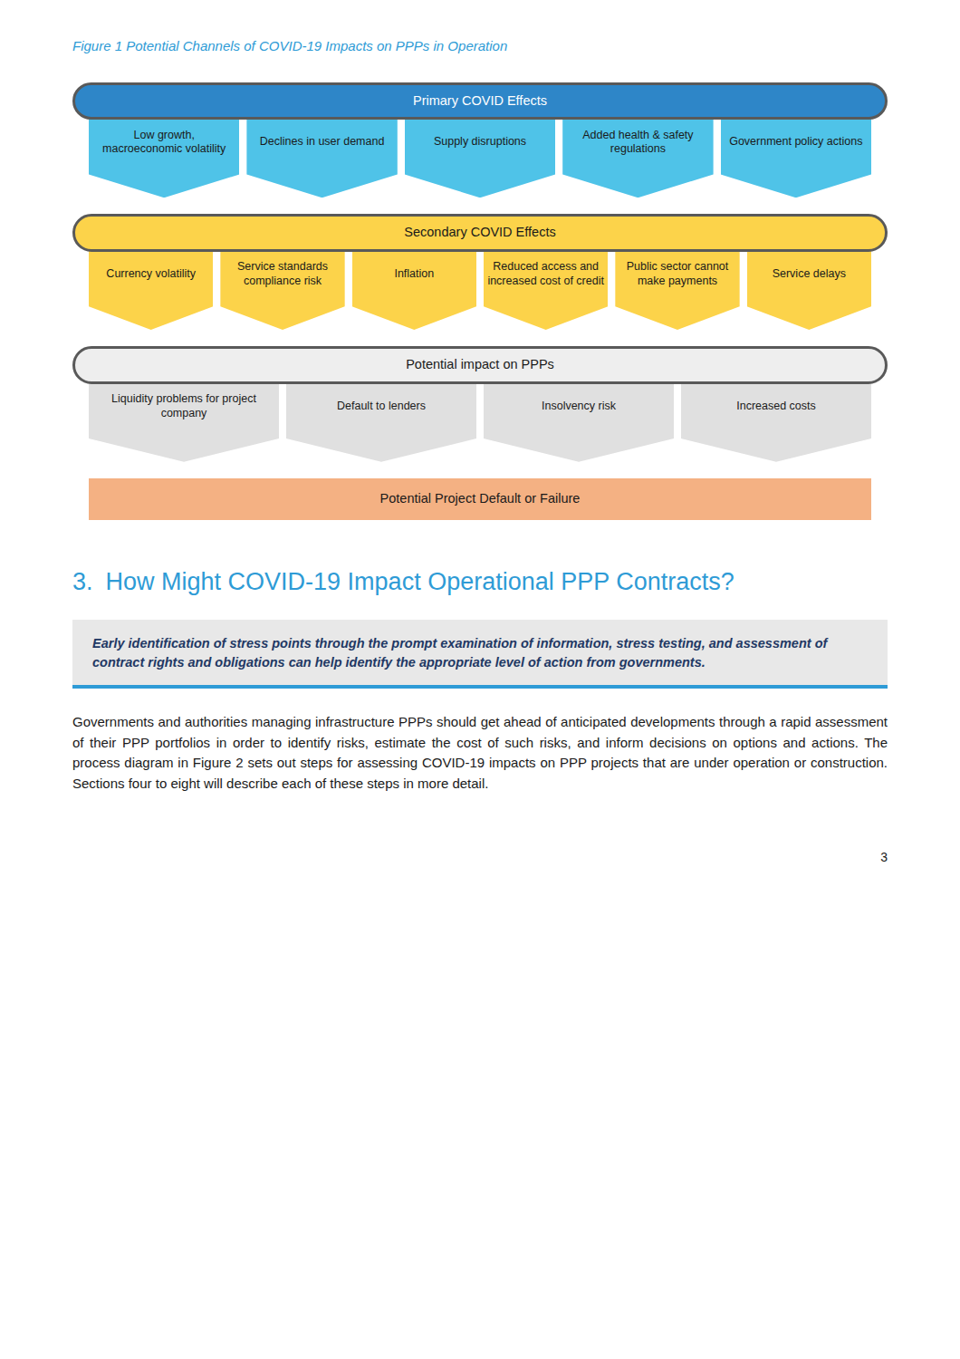Figure 1 Potential Channels of COVID-19 Impacts on PPPs in Operation
Primary COVID Effects
Low growth, macroeconomic volatility
Declines in user demand
Supply disruptions
Added health & safety regulations
Government policy actions
Secondary COVID Effects
Currency volatility
Service standards compliance risk
Inflation
Reduced access and increased cost of credit
Public sector cannot make payments
Service delays
Potential impact on PPPs
Liquidity problems for project company
Default to lenders
Insolvency risk
Increased costs
Potential Project Default or Failure
3. How Might COVID-19 Impact Operational PPP Contracts?
Early identification of stress points through the prompt examination of information, stress testing, and assessment of contract rights and obligations can help identify the appropriate level of action from governments.
Governments and authorities managing infrastructure PPPs should get ahead of anticipated developments through a rapid assessment of their PPP portfolios in order to identify risks, estimate the cost of such risks, and inform decisions on options and actions. The process diagram in Figure 2 sets out steps for assessing COVID-19 impacts on PPP projects that are under operation or construction. Sections four to eight will describe each of these steps in more detail.
3